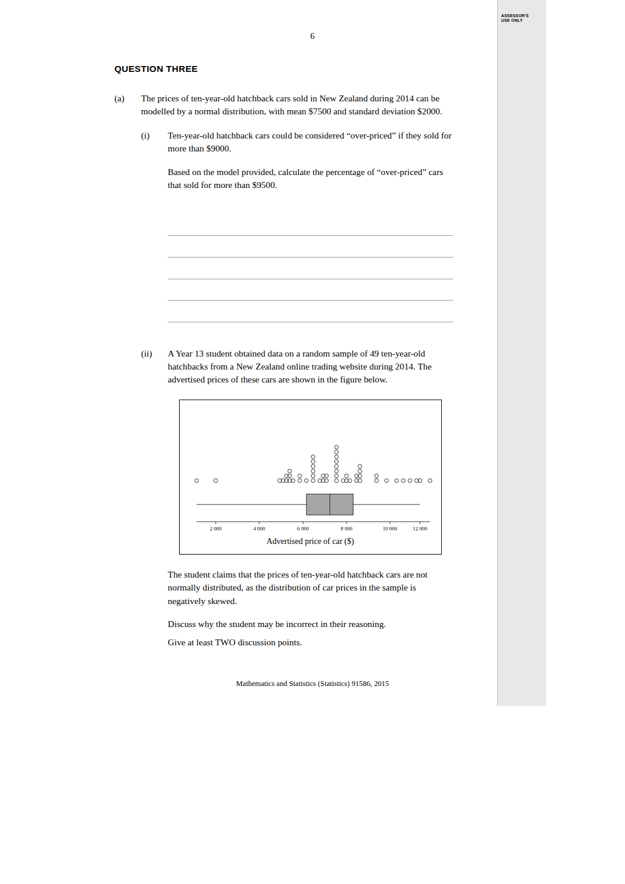Assessor's
use only
6
QUESTION THREE
(a)
The prices of ten-year-old hatchback cars sold in New Zealand during 2014 can be modelled by a normal distribution, with mean $7500 and standard deviation $2000.
(i)
Ten-year-old hatchback cars could be considered “over-priced” if they sold for more than $9000.
Based on the model provided, calculate the percentage of “over-priced” cars that sold for more than $9500.
(ii)
A Year 13 student obtained data on a random sample of 49 ten-year-old hatchbacks from a New Zealand online trading website during 2014. The advertised prices of these cars are shown in the figure below.
2 000 4 000 6 000 8 000 10 000 12 000
Advertised price of car ($)
The student claims that the prices of ten-year-old hatchback cars are not normally distributed, as the distribution of car prices in the sample is negatively skewed.
Discuss why the student may be incorrect in their reasoning.
Give at least TWO discussion points.
Mathematics and Statistics (Statistics) 91586, 2015